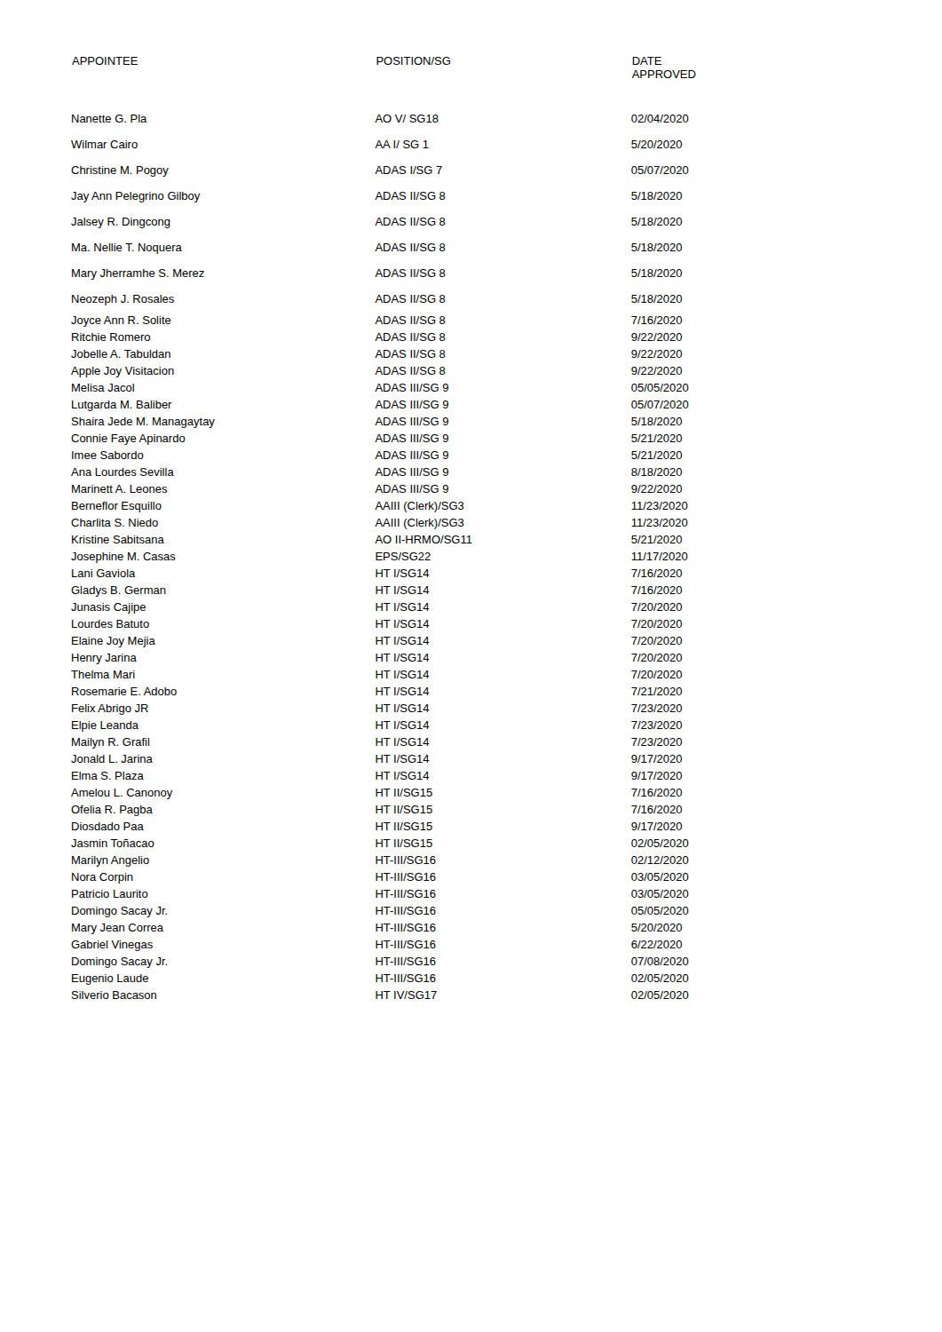| APPOINTEE | POSITION/SG | DATE APPROVED |
| --- | --- | --- |
| Nanette G. Pla | AO V/ SG18 | 02/04/2020 |
| Wilmar Cairo | AA I/ SG 1 | 5/20/2020 |
| Christine M. Pogoy | ADAS I/SG 7 | 05/07/2020 |
| Jay Ann Pelegrino Gilboy | ADAS II/SG 8 | 5/18/2020 |
| Jalsey R. Dingcong | ADAS II/SG 8 | 5/18/2020 |
| Ma. Nellie T. Noquera | ADAS II/SG 8 | 5/18/2020 |
| Mary Jherramhe S. Merez | ADAS II/SG 8 | 5/18/2020 |
| Neozeph J. Rosales | ADAS II/SG 8 | 5/18/2020 |
| Joyce Ann R. Solite | ADAS II/SG 8 | 7/16/2020 |
| Ritchie Romero | ADAS II/SG 8 | 9/22/2020 |
| Jobelle A. Tabuldan | ADAS II/SG 8 | 9/22/2020 |
| Apple Joy Visitacion | ADAS II/SG 8 | 9/22/2020 |
| Melisa Jacol | ADAS III/SG 9 | 05/05/2020 |
| Lutgarda M. Baliber | ADAS III/SG 9 | 05/07/2020 |
| Shaira Jede M. Managaytay | ADAS III/SG 9 | 5/18/2020 |
| Connie Faye Apinardo | ADAS III/SG 9 | 5/21/2020 |
| Imee Sabordo | ADAS III/SG 9 | 5/21/2020 |
| Ana Lourdes Sevilla | ADAS III/SG 9 | 8/18/2020 |
| Marinett A. Leones | ADAS III/SG 9 | 9/22/2020 |
| Berneflor Esquillo | AAIII (Clerk)/SG3 | 11/23/2020 |
| Charlita S. Niedo | AAIII (Clerk)/SG3 | 11/23/2020 |
| Kristine Sabitsana | AO II-HRMO/SG11 | 5/21/2020 |
| Josephine M. Casas | EPS/SG22 | 11/17/2020 |
| Lani Gaviola | HT I/SG14 | 7/16/2020 |
| Gladys B. German | HT I/SG14 | 7/16/2020 |
| Junasis Cajipe | HT I/SG14 | 7/20/2020 |
| Lourdes Batuto | HT I/SG14 | 7/20/2020 |
| Elaine Joy Mejia | HT I/SG14 | 7/20/2020 |
| Henry Jarina | HT I/SG14 | 7/20/2020 |
| Thelma Mari | HT I/SG14 | 7/20/2020 |
| Rosemarie E. Adobo | HT I/SG14 | 7/21/2020 |
| Felix Abrigo JR | HT I/SG14 | 7/23/2020 |
| Elpie Leanda | HT I/SG14 | 7/23/2020 |
| Mailyn R. Grafil | HT I/SG14 | 7/23/2020 |
| Jonald L. Jarina | HT I/SG14 | 9/17/2020 |
| Elma S. Plaza | HT I/SG14 | 9/17/2020 |
| Amelou L. Canonoy | HT II/SG15 | 7/16/2020 |
| Ofelia R. Pagba | HT II/SG15 | 7/16/2020 |
| Diosdado Paa | HT II/SG15 | 9/17/2020 |
| Jasmin Toñacao | HT II/SG15 | 02/05/2020 |
| Marilyn Angelio | HT-III/SG16 | 02/12/2020 |
| Nora Corpin | HT-III/SG16 | 03/05/2020 |
| Patricio Laurito | HT-III/SG16 | 03/05/2020 |
| Domingo Sacay Jr. | HT-III/SG16 | 05/05/2020 |
| Mary Jean Correa | HT-III/SG16 | 5/20/2020 |
| Gabriel Vinegas | HT-III/SG16 | 6/22/2020 |
| Domingo Sacay Jr. | HT-III/SG16 | 07/08/2020 |
| Eugenio Laude | HT-III/SG16 | 02/05/2020 |
| Silverio Bacason | HT IV/SG17 | 02/05/2020 |